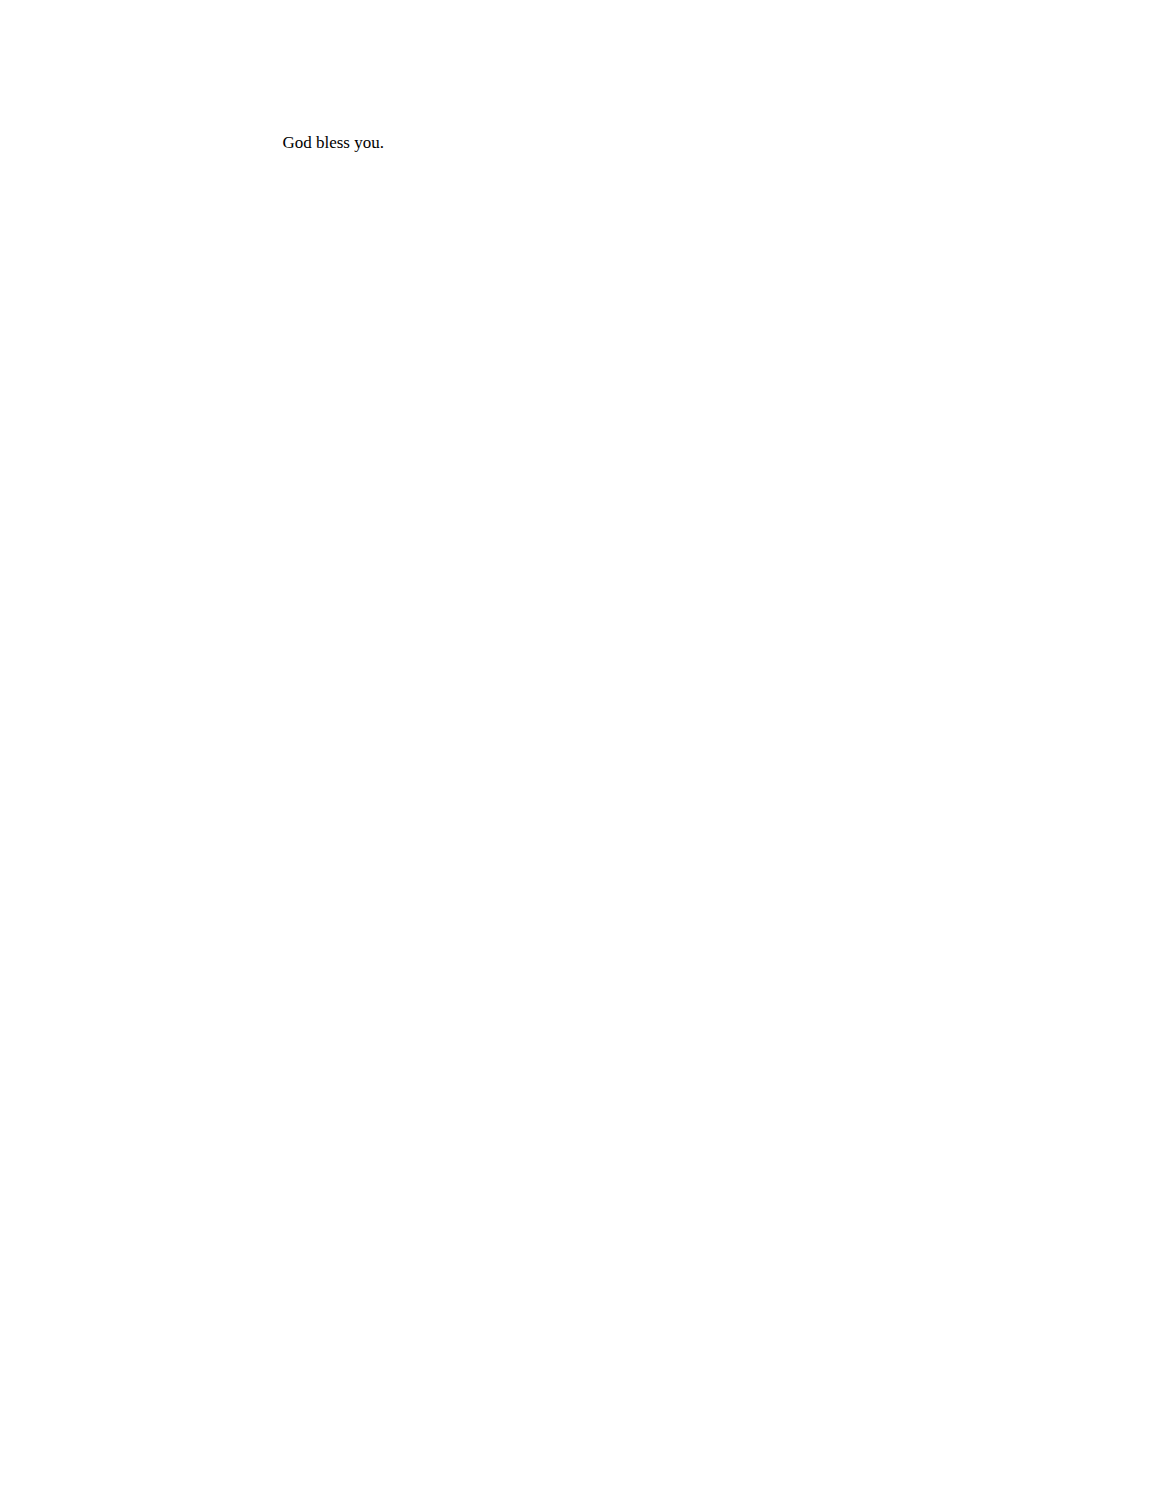God bless you.